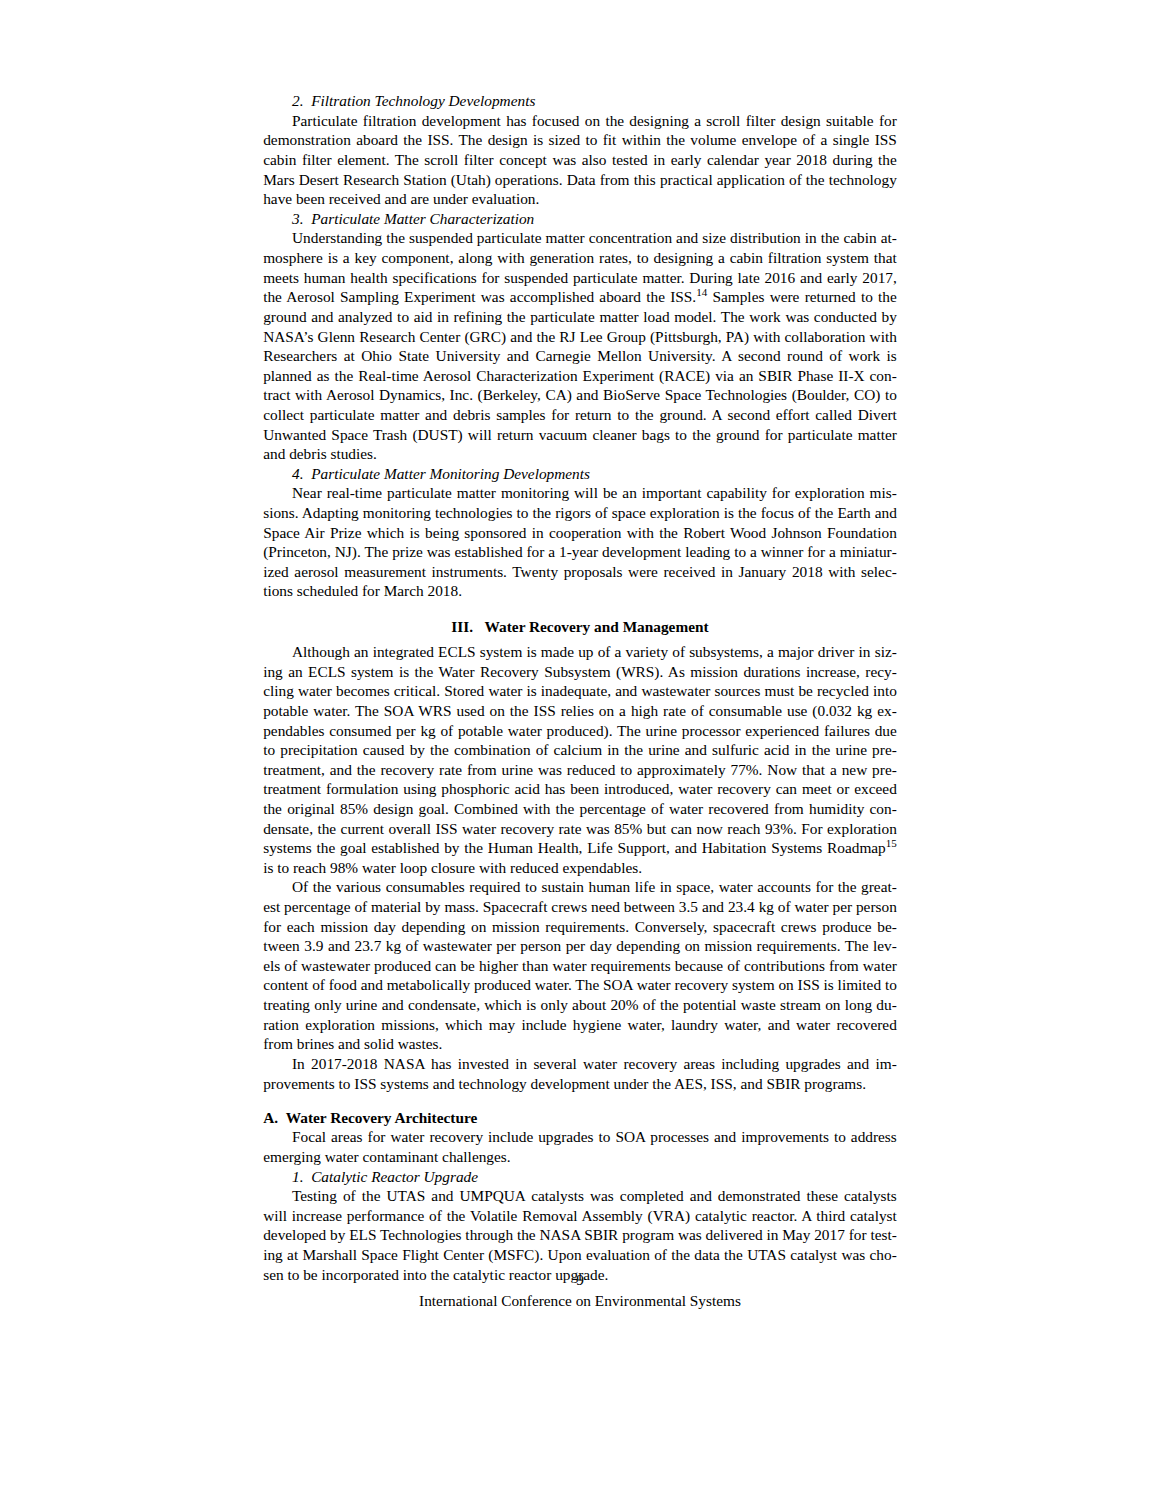2. Filtration Technology Developments
Particulate filtration development has focused on the designing a scroll filter design suitable for demonstration aboard the ISS. The design is sized to fit within the volume envelope of a single ISS cabin filter element. The scroll filter concept was also tested in early calendar year 2018 during the Mars Desert Research Station (Utah) operations. Data from this practical application of the technology have been received and are under evaluation.
3. Particulate Matter Characterization
Understanding the suspended particulate matter concentration and size distribution in the cabin atmosphere is a key component, along with generation rates, to designing a cabin filtration system that meets human health specifications for suspended particulate matter. During late 2016 and early 2017, the Aerosol Sampling Experiment was accomplished aboard the ISS.14 Samples were returned to the ground and analyzed to aid in refining the particulate matter load model. The work was conducted by NASA’s Glenn Research Center (GRC) and the RJ Lee Group (Pittsburgh, PA) with collaboration with Researchers at Ohio State University and Carnegie Mellon University. A second round of work is planned as the Real-time Aerosol Characterization Experiment (RACE) via an SBIR Phase II-X contract with Aerosol Dynamics, Inc. (Berkeley, CA) and BioServe Space Technologies (Boulder, CO) to collect particulate matter and debris samples for return to the ground. A second effort called Divert Unwanted Space Trash (DUST) will return vacuum cleaner bags to the ground for particulate matter and debris studies.
4. Particulate Matter Monitoring Developments
Near real-time particulate matter monitoring will be an important capability for exploration missions. Adapting monitoring technologies to the rigors of space exploration is the focus of the Earth and Space Air Prize which is being sponsored in cooperation with the Robert Wood Johnson Foundation (Princeton, NJ). The prize was established for a 1-year development leading to a winner for a miniaturized aerosol measurement instruments. Twenty proposals were received in January 2018 with selections scheduled for March 2018.
III. Water Recovery and Management
Although an integrated ECLS system is made up of a variety of subsystems, a major driver in sizing an ECLS system is the Water Recovery Subsystem (WRS). As mission durations increase, recycling water becomes critical. Stored water is inadequate, and wastewater sources must be recycled into potable water. The SOA WRS used on the ISS relies on a high rate of consumable use (0.032 kg expendables consumed per kg of potable water produced). The urine processor experienced failures due to precipitation caused by the combination of calcium in the urine and sulfuric acid in the urine pretreatment, and the recovery rate from urine was reduced to approximately 77%. Now that a new pretreatment formulation using phosphoric acid has been introduced, water recovery can meet or exceed the original 85% design goal. Combined with the percentage of water recovered from humidity condensate, the current overall ISS water recovery rate was 85% but can now reach 93%. For exploration systems the goal established by the Human Health, Life Support, and Habitation Systems Roadmap15 is to reach 98% water loop closure with reduced expendables.
Of the various consumables required to sustain human life in space, water accounts for the greatest percentage of material by mass. Spacecraft crews need between 3.5 and 23.4 kg of water per person for each mission day depending on mission requirements. Conversely, spacecraft crews produce between 3.9 and 23.7 kg of wastewater per person per day depending on mission requirements. The levels of wastewater produced can be higher than water requirements because of contributions from water content of food and metabolically produced water. The SOA water recovery system on ISS is limited to treating only urine and condensate, which is only about 20% of the potential waste stream on long duration exploration missions, which may include hygiene water, laundry water, and water recovered from brines and solid wastes.
In 2017-2018 NASA has invested in several water recovery areas including upgrades and improvements to ISS systems and technology development under the AES, ISS, and SBIR programs.
A. Water Recovery Architecture
Focal areas for water recovery include upgrades to SOA processes and improvements to address emerging water contaminant challenges.
1. Catalytic Reactor Upgrade
Testing of the UTAS and UMPQUA catalysts was completed and demonstrated these catalysts will increase performance of the Volatile Removal Assembly (VRA) catalytic reactor. A third catalyst developed by ELS Technologies through the NASA SBIR program was delivered in May 2017 for testing at Marshall Space Flight Center (MSFC). Upon evaluation of the data the UTAS catalyst was chosen to be incorporated into the catalytic reactor upgrade.
9
International Conference on Environmental Systems